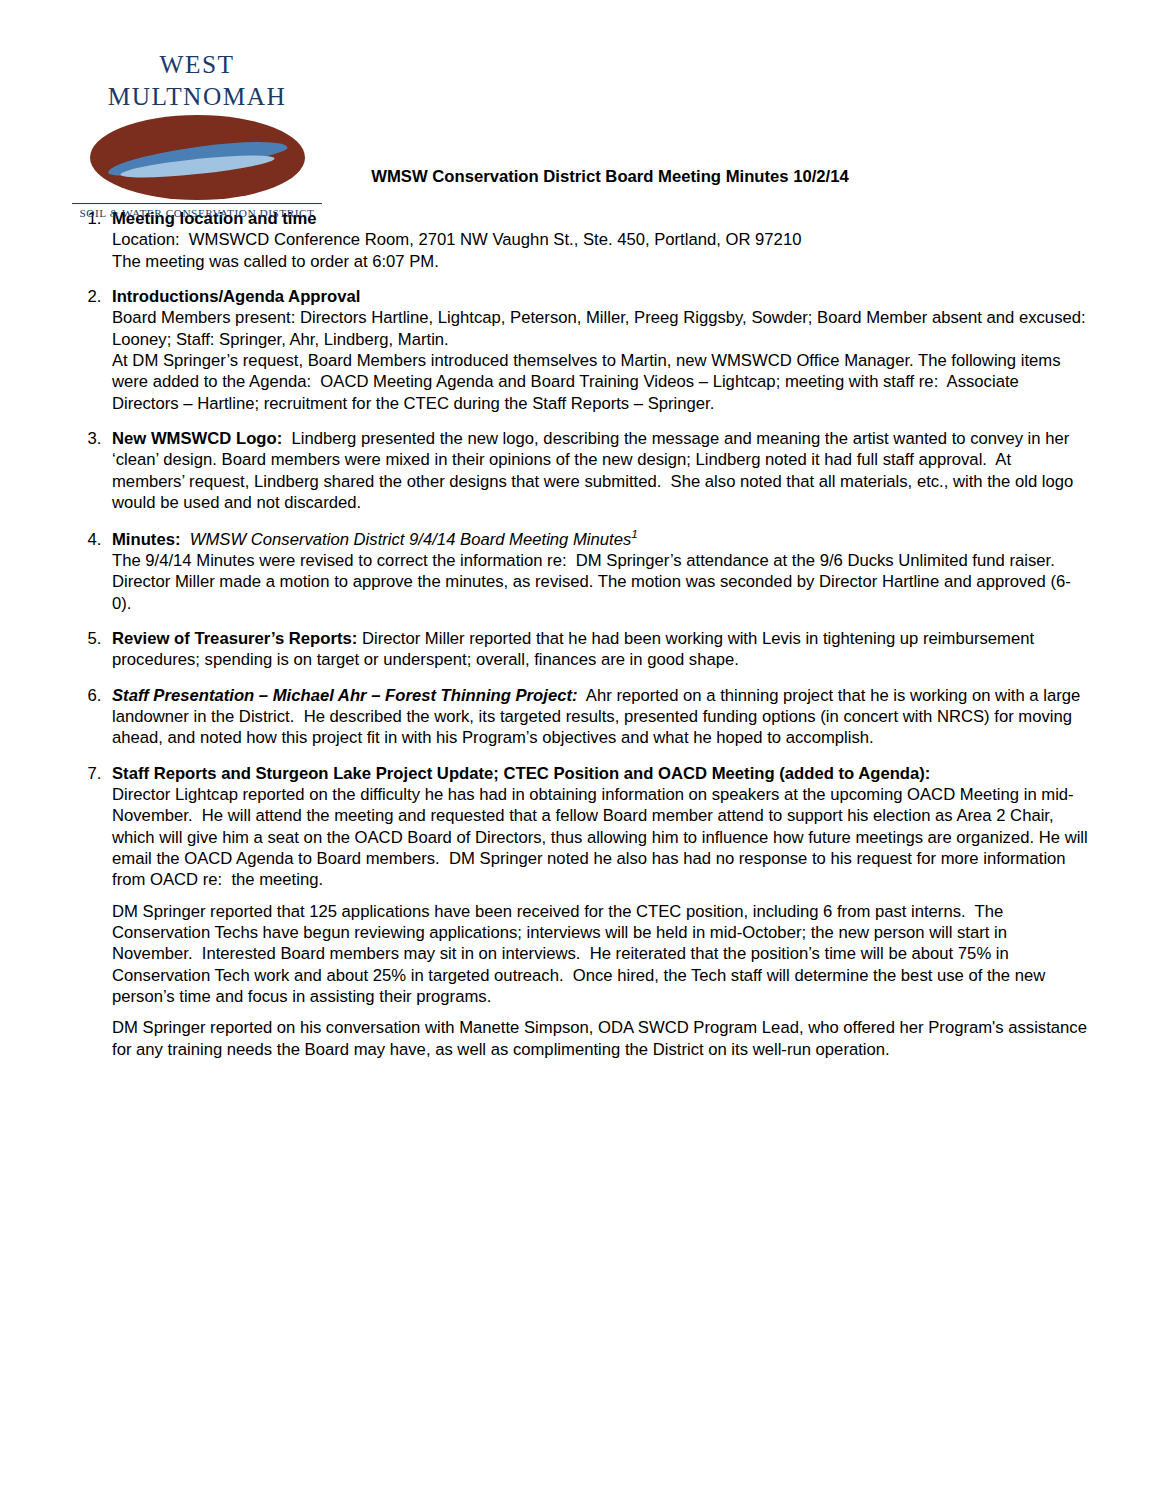WEST MULTNOMAH
SOIL & WATER CONSERVATION DISTRICT
WMSW Conservation District Board Meeting Minutes 10/2/14
Meeting location and time
Location: WMSWCD Conference Room, 2701 NW Vaughn St., Ste. 450, Portland, OR 97210
The meeting was called to order at 6:07 PM.
Introductions/Agenda Approval
Board Members present: Directors Hartline, Lightcap, Peterson, Miller, Preeg Riggsby, Sowder; Board Member absent and excused: Looney; Staff: Springer, Ahr, Lindberg, Martin.
At DM Springer’s request, Board Members introduced themselves to Martin, new WMSWCD Office Manager. The following items were added to the Agenda: OACD Meeting Agenda and Board Training Videos – Lightcap; meeting with staff re: Associate Directors – Hartline; recruitment for the CTEC during the Staff Reports – Springer.
New WMSWCD Logo: Lindberg presented the new logo, describing the message and meaning the artist wanted to convey in her ‘clean’ design. Board members were mixed in their opinions of the new design; Lindberg noted it had full staff approval. At members’ request, Lindberg shared the other designs that were submitted. She also noted that all materials, etc., with the old logo would be used and not discarded.
Minutes: WMSW Conservation District 9/4/14 Board Meeting Minutes1
The 9/4/14 Minutes were revised to correct the information re: DM Springer’s attendance at the 9/6 Ducks Unlimited fund raiser. Director Miller made a motion to approve the minutes, as revised. The motion was seconded by Director Hartline and approved (6-0).
Review of Treasurer’s Reports: Director Miller reported that he had been working with Levis in tightening up reimbursement procedures; spending is on target or underspent; overall, finances are in good shape.
Staff Presentation – Michael Ahr – Forest Thinning Project: Ahr reported on a thinning project that he is working on with a large landowner in the District. He described the work, its targeted results, presented funding options (in concert with NRCS) for moving ahead, and noted how this project fit in with his Program’s objectives and what he hoped to accomplish.
Staff Reports and Sturgeon Lake Project Update; CTEC Position and OACD Meeting (added to Agenda):
Director Lightcap reported on the difficulty he has had in obtaining information on speakers at the upcoming OACD Meeting in mid-November. He will attend the meeting and requested that a fellow Board member attend to support his election as Area 2 Chair, which will give him a seat on the OACD Board of Directors, thus allowing him to influence how future meetings are organized. He will email the OACD Agenda to Board members. DM Springer noted he also has had no response to his request for more information from OACD re: the meeting.
DM Springer reported that 125 applications have been received for the CTEC position, including 6 from past interns. The Conservation Techs have begun reviewing applications; interviews will be held in mid-October; the new person will start in November. Interested Board members may sit in on interviews. He reiterated that the position’s time will be about 75% in Conservation Tech work and about 25% in targeted outreach. Once hired, the Tech staff will determine the best use of the new person’s time and focus in assisting their programs.
DM Springer reported on his conversation with Manette Simpson, ODA SWCD Program Lead, who offered her Program's assistance for any training needs the Board may have, as well as complimenting the District on its well-run operation.